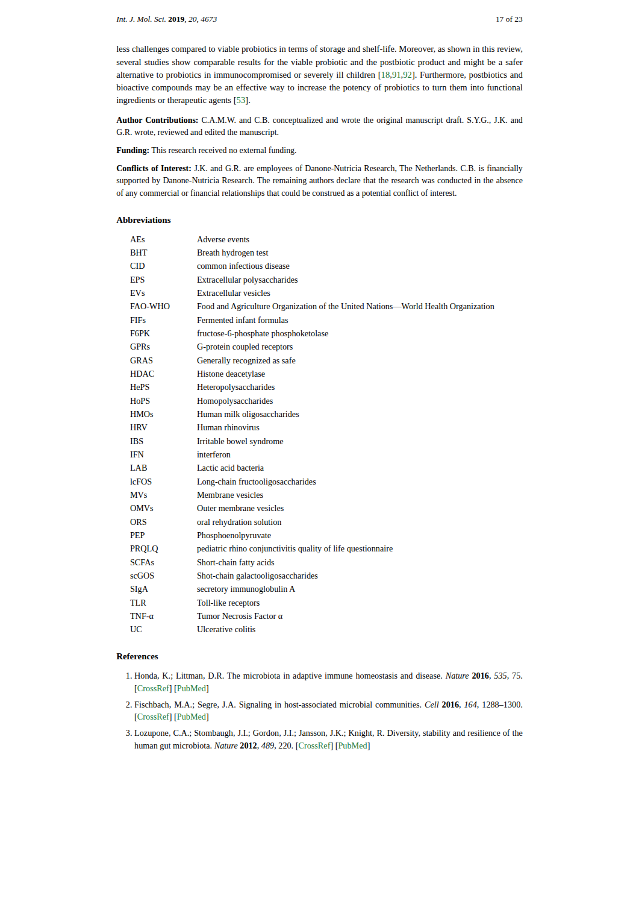Int. J. Mol. Sci. 2019, 20, 4673 17 of 23
less challenges compared to viable probiotics in terms of storage and shelf-life. Moreover, as shown in this review, several studies show comparable results for the viable probiotic and the postbiotic product and might be a safer alternative to probiotics in immunocompromised or severely ill children [18,91,92]. Furthermore, postbiotics and bioactive compounds may be an effective way to increase the potency of probiotics to turn them into functional ingredients or therapeutic agents [53].
Author Contributions: C.A.M.W. and C.B. conceptualized and wrote the original manuscript draft. S.Y.G., J.K. and G.R. wrote, reviewed and edited the manuscript.
Funding: This research received no external funding.
Conflicts of Interest: J.K. and G.R. are employees of Danone-Nutricia Research, The Netherlands. C.B. is financially supported by Danone-Nutricia Research. The remaining authors declare that the research was conducted in the absence of any commercial or financial relationships that could be construed as a potential conflict of interest.
Abbreviations
AEs
Adverse events
BHT
Breath hydrogen test
CID
common infectious disease
EPS
Extracellular polysaccharides
EVs
Extracellular vesicles
FAO-WHO
Food and Agriculture Organization of the United Nations—World Health Organization
FIFs
Fermented infant formulas
F6PK
fructose-6-phosphate phosphoketolase
GPRs
G-protein coupled receptors
GRAS
Generally recognized as safe
HDAC
Histone deacetylase
HePS
Heteropolysaccharides
HoPS
Homopolysaccharides
HMOs
Human milk oligosaccharides
HRV
Human rhinovirus
IBS
Irritable bowel syndrome
IFN
interferon
LAB
Lactic acid bacteria
lcFOS
Long-chain fructooligosaccharides
MVs
Membrane vesicles
OMVs
Outer membrane vesicles
ORS
oral rehydration solution
PEP
Phosphoenolpyruvate
PRQLQ
pediatric rhino conjunctivitis quality of life questionnaire
SCFAs
Short-chain fatty acids
scGOS
Shot-chain galactooligosaccharides
SIgA
secretory immunoglobulin A
TLR
Toll-like receptors
TNF-α
Tumor Necrosis Factor α
UC
Ulcerative colitis
References
Honda, K.; Littman, D.R. The microbiota in adaptive immune homeostasis and disease. Nature 2016, 535, 75. [CrossRef] [PubMed]
Fischbach, M.A.; Segre, J.A. Signaling in host-associated microbial communities. Cell 2016, 164, 1288–1300. [CrossRef] [PubMed]
Lozupone, C.A.; Stombaugh, J.I.; Gordon, J.I.; Jansson, J.K.; Knight, R. Diversity, stability and resilience of the human gut microbiota. Nature 2012, 489, 220. [CrossRef] [PubMed]